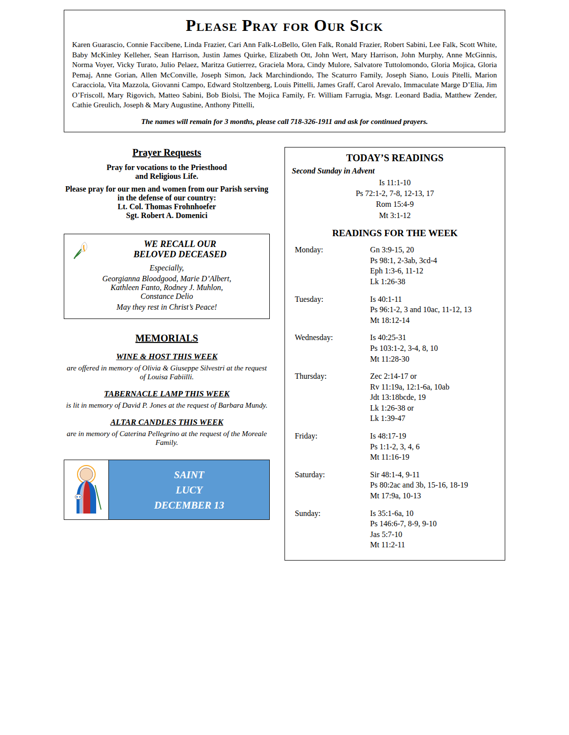Please Pray for Our Sick
Karen Guarascio, Connie Faccibene, Linda Frazier, Cari Ann Falk-LoBello, Glen Falk, Ronald Frazier, Robert Sabini, Lee Falk, Scott White, Baby McKinley Kelleher, Sean Harrison, Justin James Quirke, Elizabeth Ott, John Wert, Mary Harrison, John Murphy, Anne McGinnis, Norma Voyer, Vicky Turato, Julio Pelaez, Maritza Gutierrez, Graciela Mora, Cindy Mulore, Salvatore Tuttolomondo, Gloria Mojica, Gloria Pemaj, Anne Gorian, Allen McConville, Joseph Simon, Jack Marchindiondo, The Scaturro Family, Joseph Siano, Louis Pitelli, Marion Caracciola, Vita Mazzola, Giovanni Campo, Edward Stoltzenberg, Louis Pittelli, James Graff, Carol Arevalo, Immaculate Marge D’Elia, Jim O’Friscoll, Mary Rigovich, Matteo Sabini, Bob Biolsi, The Mojica Family, Fr. William Farrugia, Msgr. Leonard Badia, Matthew Zender, Cathie Greulich, Joseph & Mary Augustine, Anthony Pittelli,
The names will remain for 3 months, please call 718-326-1911 and ask for continued prayers.
Prayer Requests
Pray for vocations to the Priesthood
and Religious Life.
Please pray for our men and women from our Parish serving in the defense of our country:
Lt. Col. Thomas Frohnhoefer
Sgt. Robert A. Domenici
WE RECALL OUR
BELOVED DECEASED
Especially,
Georgianna Bloodgood, Marie D’Albert,
Kathleen Fanto, Rodney J. Muhlon,
Constance Delio
May they rest in Christ’s Peace!
MEMORIALS
WINE & HOST THIS WEEK
are offered in memory of Olivia & Giuseppe Silvestri at the request of Louisa Fabiilli.
TABERNACLE LAMP THIS WEEK
is lit in memory of David P. Jones at the request of Barbara Mundy.
ALTAR CANDLES THIS WEEK
are in memory of Caterina Pellegrino at the request of the Moreale Family.
SAINT
LUCY
DECEMBER 13
TODAY’S READINGS
Second Sunday in Advent
Is 11:1-10
Ps 72:1-2, 7-8, 12-13, 17
Rom 15:4-9
Mt 3:1-12
READINGS FOR THE WEEK
| Monday: | Gn 3:9-15, 20 Ps 98:1, 2-3ab, 3cd-4 Eph 1:3-6, 11-12 Lk 1:26-38 |
| Tuesday: | Is 40:1-11 Ps 96:1-2, 3 and 10ac, 11-12, 13 Mt 18:12-14 |
| Wednesday: | Is 40:25-31 Ps 103:1-2, 3-4, 8, 10 Mt 11:28-30 |
| Thursday: | Zec 2:14-17 or Rv 11:19a, 12:1-6a, 10ab Jdt 13:18bcde, 19 Lk 1:26-38 or Lk 1:39-47 |
| Friday: | Is 48:17-19 Ps 1:1-2, 3, 4, 6 Mt 11:16-19 |
| Saturday: | Sir 48:1-4, 9-11 Ps 80:2ac and 3b, 15-16, 18-19 Mt 17:9a, 10-13 |
| Sunday: | Is 35:1-6a, 10 Ps 146:6-7, 8-9, 9-10 Jas 5:7-10 Mt 11:2-11 |